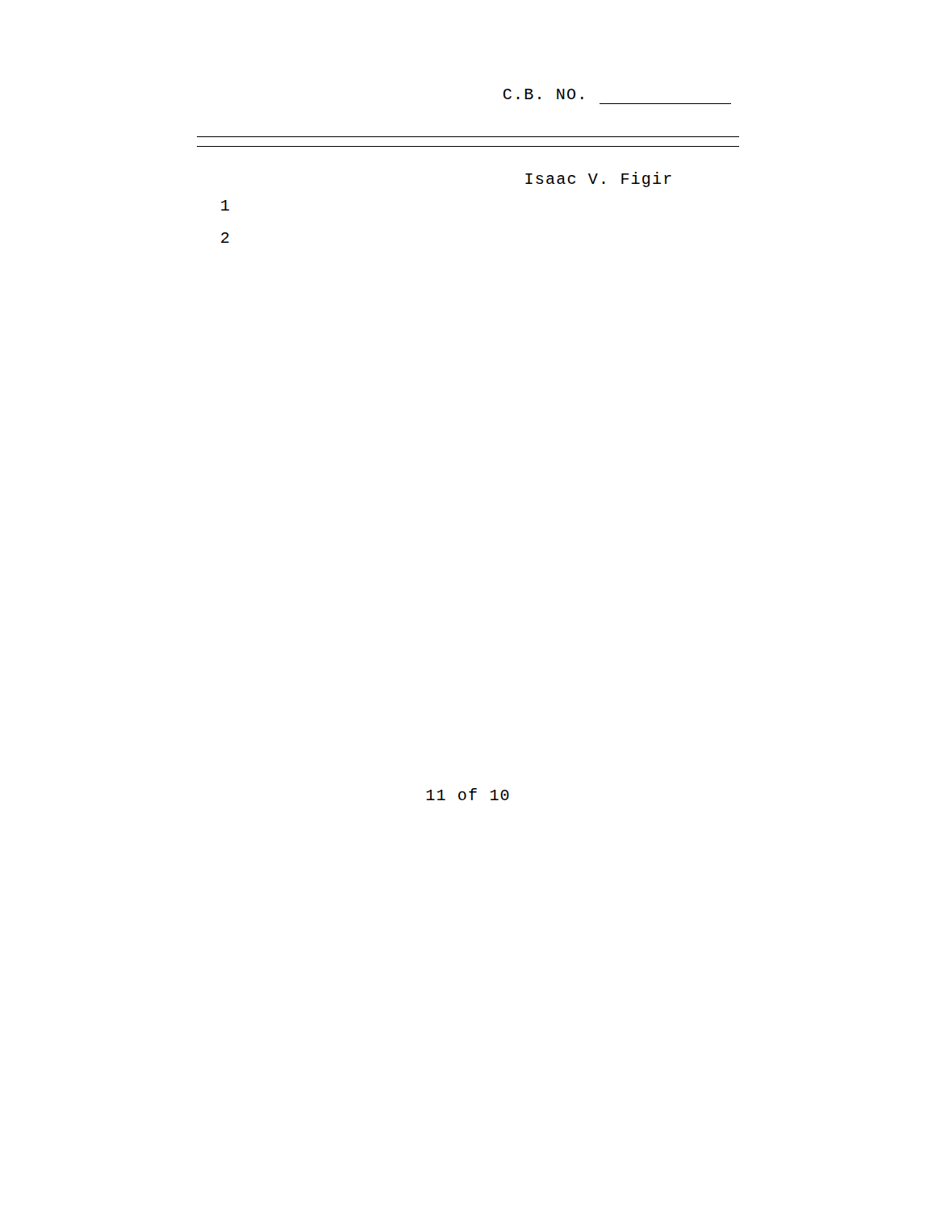C.B. NO.
Isaac V. Figir
1
2
11 of 10